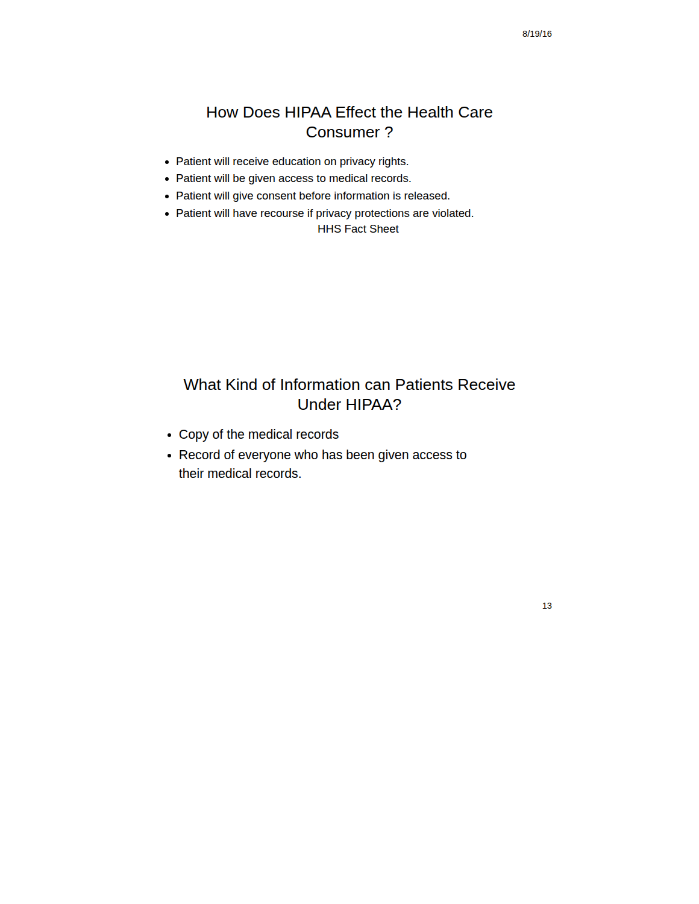8/19/16
How Does HIPAA Effect the Health Care Consumer ?
Patient will receive education on privacy rights.
Patient will be given access to medical records.
Patient will give consent before information is released.
Patient will have recourse if privacy protections are violated.
HHS Fact Sheet
What Kind of Information can Patients Receive Under HIPAA?
Copy of the medical records
Record of everyone who has been given access to their medical records.
13